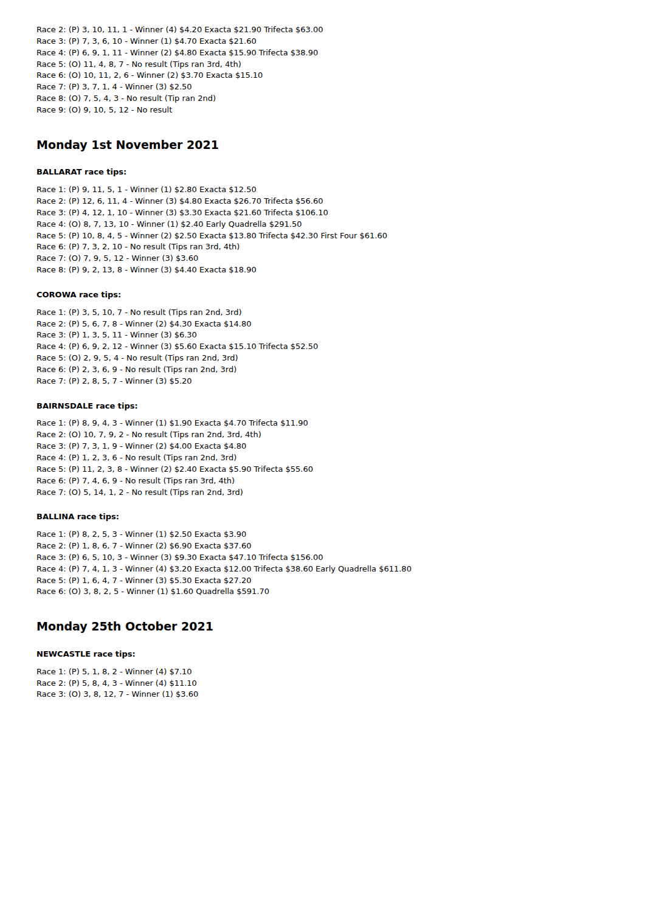Race 2: (P) 3, 10, 11, 1 - Winner (4) $4.20 Exacta $21.90 Trifecta $63.00
Race 3: (P) 7, 3, 6, 10 - Winner (1) $4.70 Exacta $21.60
Race 4: (P) 6, 9, 1, 11 - Winner (2) $4.80 Exacta $15.90 Trifecta $38.90
Race 5: (O) 11, 4, 8, 7 - No result (Tips ran 3rd, 4th)
Race 6: (O) 10, 11, 2, 6 - Winner (2) $3.70 Exacta $15.10
Race 7: (P) 3, 7, 1, 4 - Winner (3) $2.50
Race 8: (O) 7, 5, 4, 3 - No result (Tip ran 2nd)
Race 9: (O) 9, 10, 5, 12 - No result
Monday 1st November 2021
BALLARAT race tips:
Race 1: (P) 9, 11, 5, 1 - Winner (1) $2.80 Exacta $12.50
Race 2: (P) 12, 6, 11, 4 - Winner (3) $4.80 Exacta $26.70 Trifecta $56.60
Race 3: (P) 4, 12, 1, 10 - Winner (3) $3.30 Exacta $21.60 Trifecta $106.10
Race 4: (O) 8, 7, 13, 10 - Winner (1) $2.40 Early Quadrella $291.50
Race 5: (P) 10, 8, 4, 5 - Winner (2) $2.50 Exacta $13.80 Trifecta $42.30 First Four $61.60
Race 6: (P) 7, 3, 2, 10 - No result (Tips ran 3rd, 4th)
Race 7: (O) 7, 9, 5, 12 - Winner (3) $3.60
Race 8: (P) 9, 2, 13, 8 - Winner (3) $4.40 Exacta $18.90
COROWA race tips:
Race 1: (P) 3, 5, 10, 7 - No result (Tips ran 2nd, 3rd)
Race 2: (P) 5, 6, 7, 8 - Winner (2) $4.30 Exacta $14.80
Race 3: (P) 1, 3, 5, 11 - Winner (3) $6.30
Race 4: (P) 6, 9, 2, 12 - Winner (3) $5.60 Exacta $15.10 Trifecta $52.50
Race 5: (O) 2, 9, 5, 4 - No result (Tips ran 2nd, 3rd)
Race 6: (P) 2, 3, 6, 9 - No result (Tips ran 2nd, 3rd)
Race 7: (P) 2, 8, 5, 7 - Winner (3) $5.20
BAIRNSDALE race tips:
Race 1: (P) 8, 9, 4, 3 - Winner (1) $1.90 Exacta $4.70 Trifecta $11.90
Race 2: (O) 10, 7, 9, 2 - No result (Tips ran 2nd, 3rd, 4th)
Race 3: (P) 7, 3, 1, 9 - Winner (2) $4.00 Exacta $4.80
Race 4: (P) 1, 2, 3, 6 - No result (Tips ran 2nd, 3rd)
Race 5: (P) 11, 2, 3, 8 - Winner (2) $2.40 Exacta $5.90 Trifecta $55.60
Race 6: (P) 7, 4, 6, 9 - No result (Tips ran 3rd, 4th)
Race 7: (O) 5, 14, 1, 2 - No result (Tips ran 2nd, 3rd)
BALLINA race tips:
Race 1: (P) 8, 2, 5, 3 - Winner (1) $2.50 Exacta $3.90
Race 2: (P) 1, 8, 6, 7 - Winner (2) $6.90 Exacta $37.60
Race 3: (P) 6, 5, 10, 3 - Winner (3) $9.30 Exacta $47.10 Trifecta $156.00
Race 4: (P) 7, 4, 1, 3 - Winner (4) $3.20 Exacta $12.00 Trifecta $38.60 Early Quadrella $611.80
Race 5: (P) 1, 6, 4, 7 - Winner (3) $5.30 Exacta $27.20
Race 6: (O) 3, 8, 2, 5 - Winner (1) $1.60 Quadrella $591.70
Monday 25th October 2021
NEWCASTLE race tips:
Race 1: (P) 5, 1, 8, 2 - Winner (4) $7.10
Race 2: (P) 5, 8, 4, 3 - Winner (4) $11.10
Race 3: (O) 3, 8, 12, 7 - Winner (1) $3.60